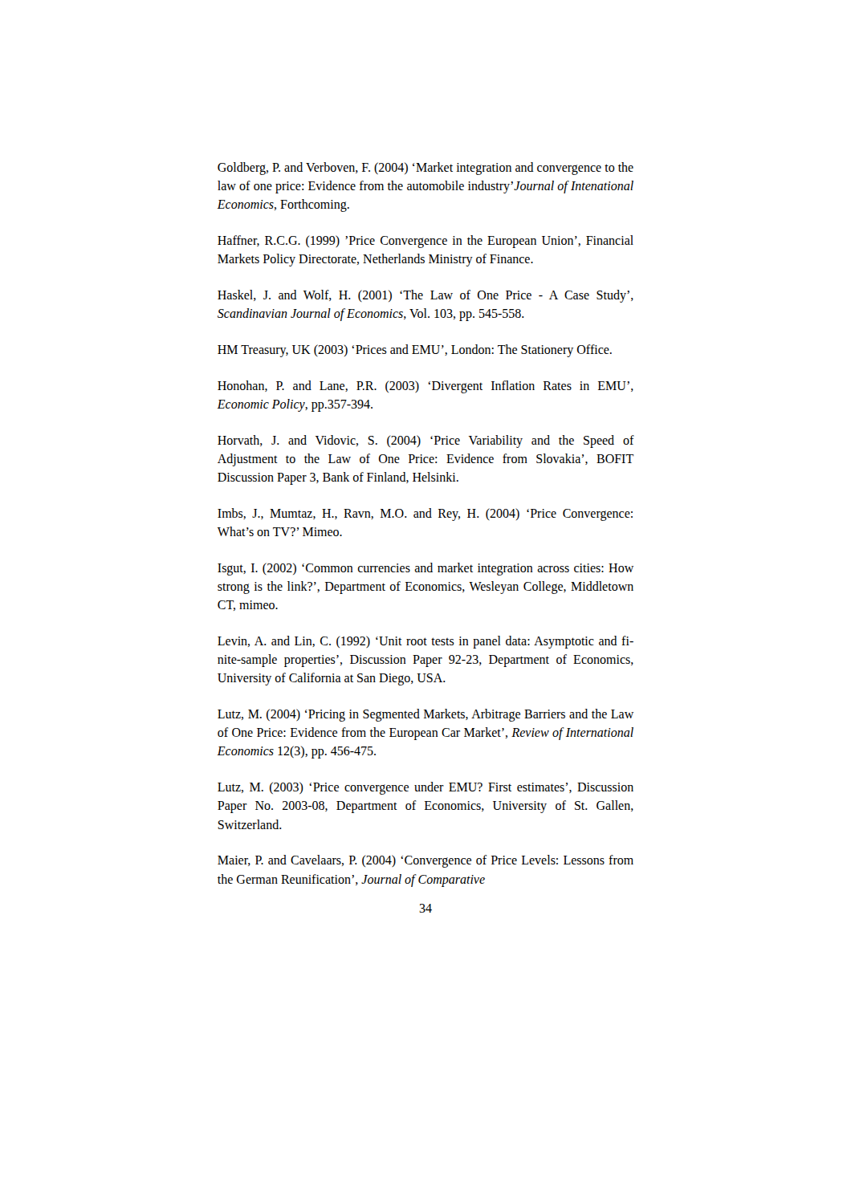Goldberg, P. and Verboven, F. (2004) ‘Market integration and convergence to the law of one price: Evidence from the automobile industry’Journal of Intenational Economics, Forthcoming.
Haffner, R.C.G. (1999) ’Price Convergence in the European Union’, Financial Markets Policy Directorate, Netherlands Ministry of Finance.
Haskel, J. and Wolf, H. (2001) ‘The Law of One Price - A Case Study’, Scandinavian Journal of Economics, Vol. 103, pp. 545-558.
HM Treasury, UK (2003) ‘Prices and EMU’, London: The Stationery Office.
Honohan, P. and Lane, P.R. (2003) ‘Divergent Inflation Rates in EMU’, Economic Policy, pp.357-394.
Horvath, J. and Vidovic, S. (2004) ‘Price Variability and the Speed of Adjustment to the Law of One Price: Evidence from Slovakia’, BOFIT Discussion Paper 3, Bank of Finland, Helsinki.
Imbs, J., Mumtaz, H., Ravn, M.O. and Rey, H. (2004) ‘Price Convergence: What’s on TV?’ Mimeo.
Isgut, I. (2002) ‘Common currencies and market integration across cities: How strong is the link?’, Department of Economics, Wesleyan College, Middletown CT, mimeo.
Levin, A. and Lin, C. (1992) ‘Unit root tests in panel data: Asymptotic and finite-sample properties’, Discussion Paper 92-23, Department of Economics, University of California at San Diego, USA.
Lutz, M. (2004) ‘Pricing in Segmented Markets, Arbitrage Barriers and the Law of One Price: Evidence from the European Car Market’, Review of International Economics 12(3), pp. 456-475.
Lutz, M. (2003) ‘Price convergence under EMU? First estimates’, Discussion Paper No. 2003-08, Department of Economics, University of St. Gallen, Switzerland.
Maier, P. and Cavelaars, P. (2004) ‘Convergence of Price Levels: Lessons from the German Reunification’, Journal of Comparative
34